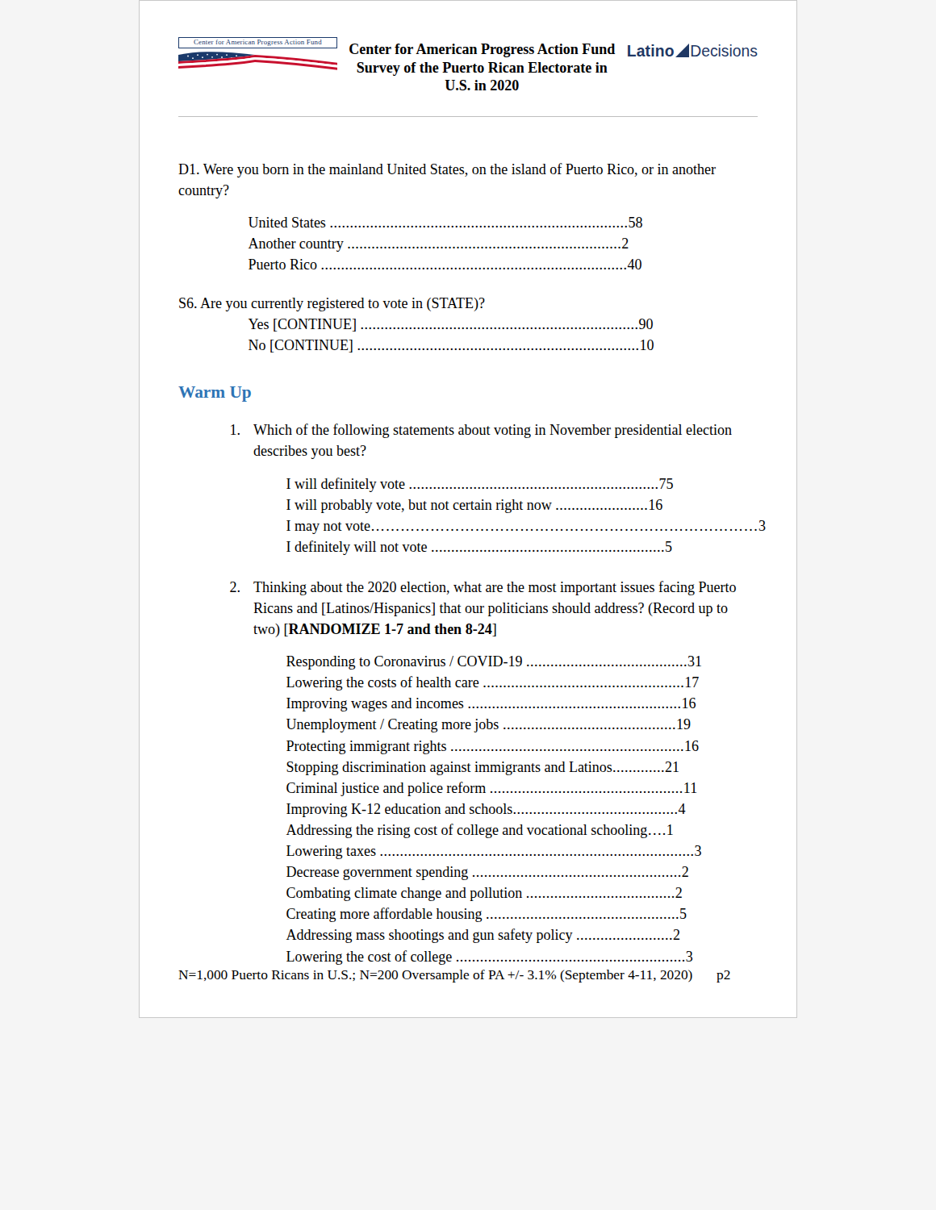Center for American Progress Action Fund
Center for American Progress Action Fund
Survey of the Puerto Rican Electorate in U.S. in 2020
Latino Decisions
D1. Were you born in the mainland United States, on the island of Puerto Rico, or in another country?
United States .......................................................................... 58
Another country .................................................................... 2
Puerto Rico ............................................................................ 40
S6. Are you currently registered to vote in (STATE)?
Yes [CONTINUE] ..................................................................... 90
No [CONTINUE] ...................................................................... 10
Warm Up
Which of the following statements about voting in November presidential election describes you best?
I will definitely vote .............................................................. 75
I will probably vote, but not certain right now ....................... 16
I may not vote……………………………………………………………………3
I definitely will not vote .......................................................... 5
Thinking about the 2020 election, what are the most important issues facing Puerto Ricans and [Latinos/Hispanics] that our politicians should address? (Record up to two) [RANDOMIZE 1-7 and then 8-24]
Responding to Coronavirus / COVID-19 ........................................ 31
Lowering the costs of health care .................................................. 17
Improving wages and incomes ..................................................... 16
Unemployment / Creating more jobs ........................................... 19
Protecting immigrant rights .......................................................... 16
Stopping discrimination against immigrants and Latinos............. 21
Criminal justice and police reform ................................................ 11
Improving K-12 education and schools......................................... 4
Addressing the rising cost of college and vocational schooling…. 1
Lowering taxes .............................................................................. 3
Decrease government spending .................................................... 2
Combating climate change and pollution ..................................... 2
Creating more affordable housing ................................................ 5
Addressing mass shootings and gun safety policy ........................ 2
Lowering the cost of college ......................................................... 3
N=1,000 Puerto Ricans in U.S.; N=200 Oversample of PA +/- 3.1% (September 4-11, 2020)
p2